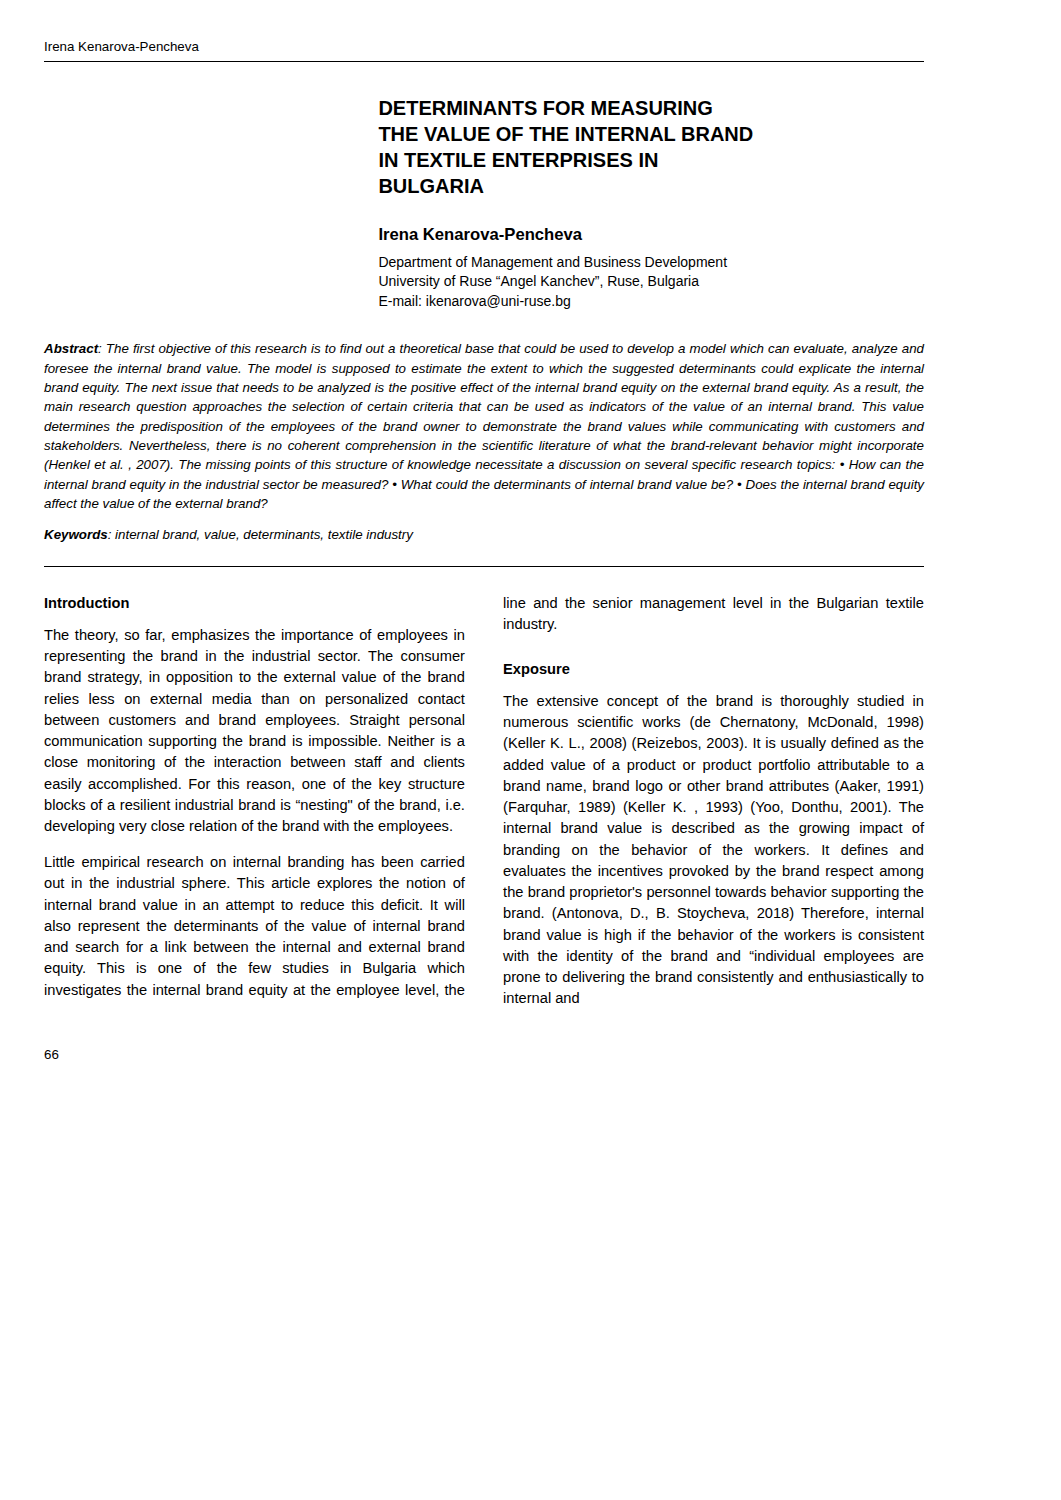Irena Kenarova-Pencheva
Determinants for Measuring
the Value of the Internal Brand
in Textile Enterprises in
Bulgaria
Irena Kenarova-Pencheva
Department of Management and Business Development
University of Ruse “Angel Kanchev”, Ruse, Bulgaria
E-mail: ikenarova@uni-ruse.bg
Abstract: The first objective of this research is to find out a theoretical base that could be used to develop a model which can evaluate, analyze and foresee the internal brand value. The model is supposed to estimate the extent to which the suggested determinants could explicate the internal brand equity. The next issue that needs to be analyzed is the positive effect of the internal brand equity on the external brand equity. As a result, the main research question approaches the selection of certain criteria that can be used as indicators of the value of an internal brand. This value determines the predisposition of the employees of the brand owner to demonstrate the brand values while communicating with customers and stakeholders. Nevertheless, there is no coherent comprehension in the scientific literature of what the brand-relevant behavior might incorporate (Henkel et al. , 2007). The missing points of this structure of knowledge necessitate a discussion on several specific research topics: • How can the internal brand equity in the industrial sector be measured? • What could the determinants of internal brand value be? • Does the internal brand equity affect the value of the external brand?
Keywords: internal brand, value, determinants, textile industry
Introduction
The theory, so far, emphasizes the importance of employees in representing the brand in the industrial sector. The consumer brand strategy, in opposition to the external value of the brand relies less on external media than on personalized contact between customers and brand employees. Straight personal communication supporting the brand is impossible. Neither is a close monitoring of the interaction between staff and clients easily accomplished. For this reason, one of the key structure blocks of a resilient industrial brand is “nesting" of the brand, i.e. developing very close relation of the brand with the employees.
Little empirical research on internal branding has been carried out in the industrial sphere. This article explores the notion of internal brand value in an attempt to reduce this deficit. It will also represent the determinants of the value of internal brand and search for a link between the internal and external brand equity. This is one of the few studies in Bulgaria which investigates the internal brand equity at the employee level, the line and the senior management level in the Bulgarian textile industry.
Exposure
The extensive concept of the brand is thoroughly studied in numerous scientific works (de Chernatony, McDonald, 1998) (Keller K. L., 2008) (Reizebos, 2003). It is usually defined as the added value of a product or product portfolio attributable to a brand name, brand logo or other brand attributes (Aaker, 1991) (Farquhar, 1989) (Keller K. , 1993) (Yoo, Donthu, 2001). The internal brand value is described as the growing impact of branding on the behavior of the workers. It defines and evaluates the incentives provoked by the brand respect among the brand proprietor's personnel towards behavior supporting the brand. (Antonova, D., B. Stoycheva, 2018) Therefore, internal brand value is high if the behavior of the workers is consistent with the identity of the brand and “individual employees are prone to delivering the brand consistently and enthusiastically to internal and
66